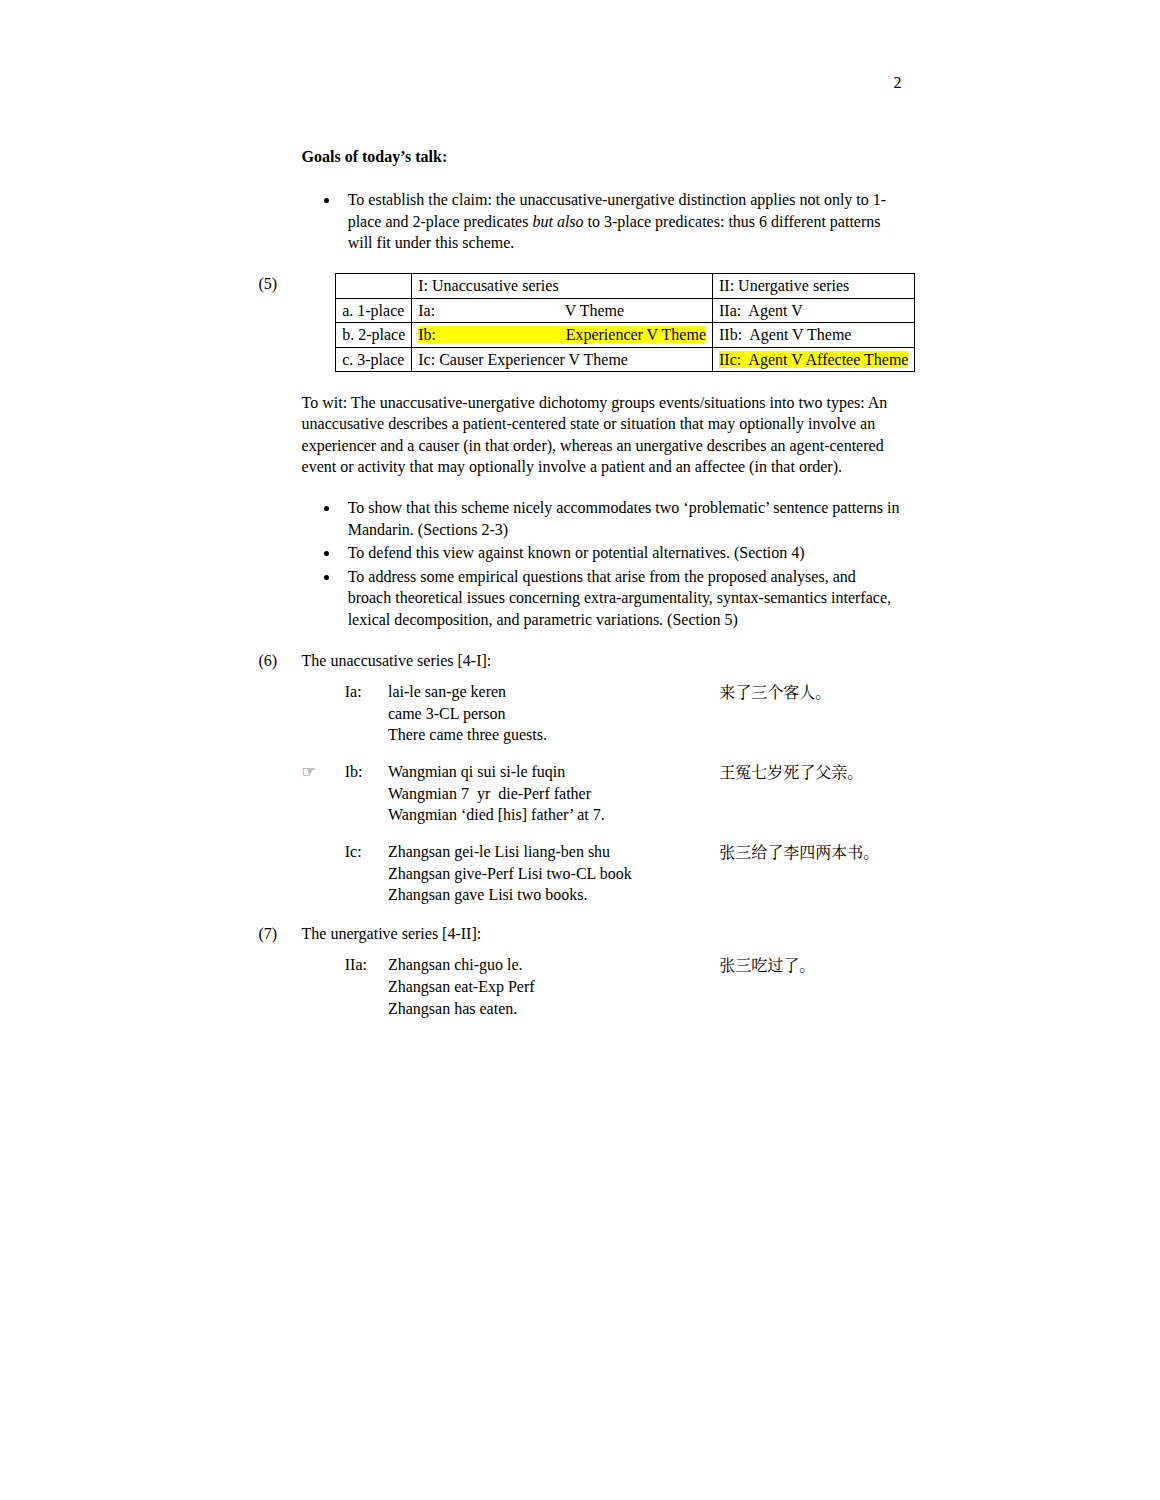2
Goals of today’s talk:
To establish the claim: the unaccusative-unergative distinction applies not only to 1-place and 2-place predicates but also to 3-place predicates: thus 6 different patterns will fit under this scheme.
(5)
| | I: Unaccusative series | II: Unergative series |
| a. 1-place | Ia: V Theme | IIa: Agent V |
| b. 2-place | Ib: Experiencer V Theme | IIb: Agent V Theme |
| c. 3-place | Ic: Causer Experiencer V Theme | IIc: Agent V Affectee Theme |
To wit: The unaccusative-unergative dichotomy groups events/situations into two types: An unaccusative describes a patient-centered state or situation that may optionally involve an experiencer and a causer (in that order), whereas an unergative describes an agent-centered event or activity that may optionally involve a patient and an affectee (in that order).
To show that this scheme nicely accommodates two ‘problematic’ sentence patterns in Mandarin. (Sections 2-3)
To defend this view against known or potential alternatives. (Section 4)
To address some empirical questions that arise from the proposed analyses, and broach theoretical issues concerning extra-argumentality, syntax-semantics interface, lexical decomposition, and parametric variations. (Section 5)
(6)
The unaccusative series [4-I]:
Ia:
lai-le san-ge keren
来了三个客人。
came 3-CL person
There came three guests.
☞
Ib:
Wangmian qi sui si-le fuqin
王冤七岁死了父亲。
Wangmian 7 yr die-Perf father
Wangmian ‘died [his] father’ at 7.
Ic:
Zhangsan gei-le Lisi liang-ben shu
张三给了李四两本书。
Zhangsan give-Perf Lisi two-CL book
Zhangsan gave Lisi two books.
(7)
The unergative series [4-II]:
IIa:
Zhangsan chi-guo le.
张三吃过了。
Zhangsan eat-Exp Perf
Zhangsan has eaten.